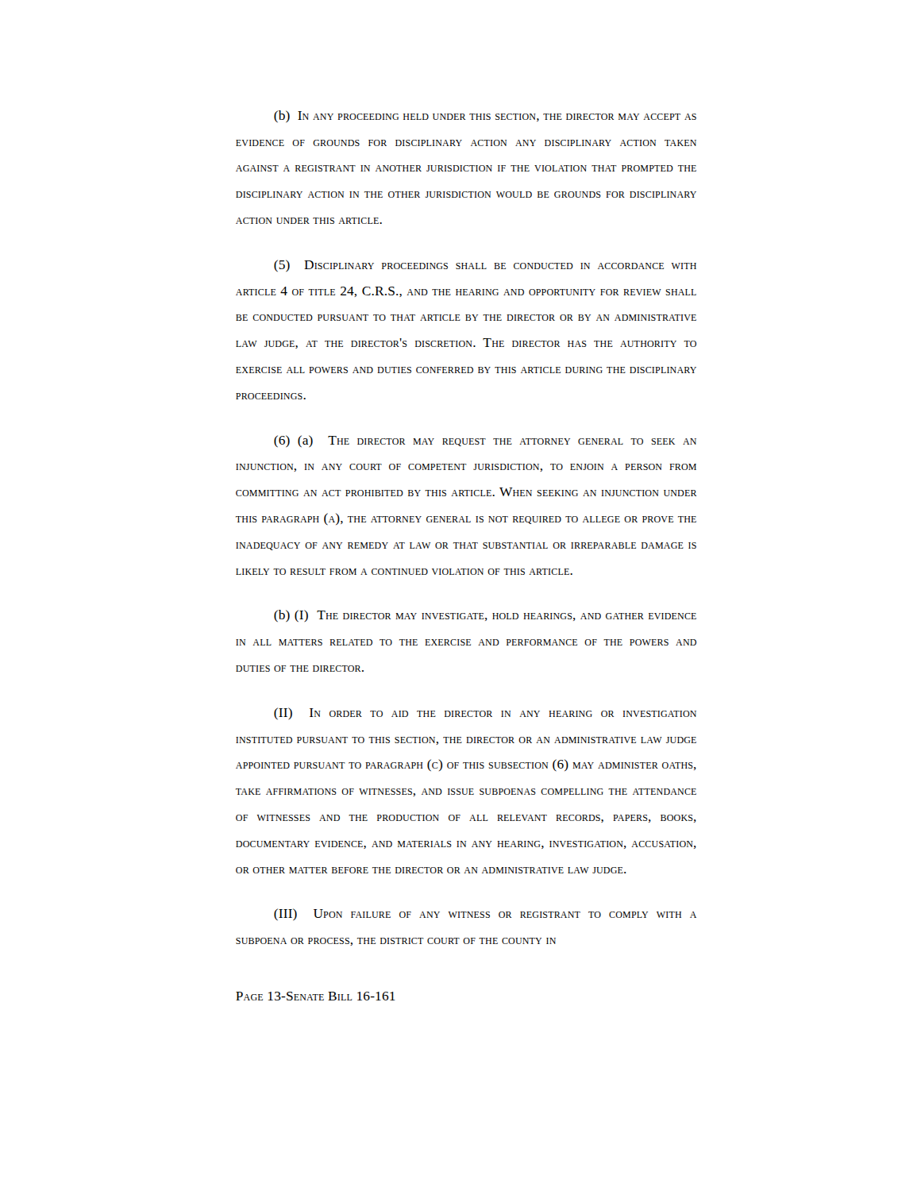(b) In any proceeding held under this section, the director may accept as evidence of grounds for disciplinary action any disciplinary action taken against a registrant in another jurisdiction if the violation that prompted the disciplinary action in the other jurisdiction would be grounds for disciplinary action under this article.
(5) Disciplinary proceedings shall be conducted in accordance with article 4 of title 24, C.R.S., and the hearing and opportunity for review shall be conducted pursuant to that article by the director or by an administrative law judge, at the director's discretion. The director has the authority to exercise all powers and duties conferred by this article during the disciplinary proceedings.
(6) (a) The director may request the attorney general to seek an injunction, in any court of competent jurisdiction, to enjoin a person from committing an act prohibited by this article. When seeking an injunction under this paragraph (a), the attorney general is not required to allege or prove the inadequacy of any remedy at law or that substantial or irreparable damage is likely to result from a continued violation of this article.
(b) (I) The director may investigate, hold hearings, and gather evidence in all matters related to the exercise and performance of the powers and duties of the director.
(II) In order to aid the director in any hearing or investigation instituted pursuant to this section, the director or an administrative law judge appointed pursuant to paragraph (c) of this subsection (6) may administer oaths, take affirmations of witnesses, and issue subpoenas compelling the attendance of witnesses and the production of all relevant records, papers, books, documentary evidence, and materials in any hearing, investigation, accusation, or other matter before the director or an administrative law judge.
(III) Upon failure of any witness or registrant to comply with a subpoena or process, the district court of the county in
Page 13-Senate Bill 16-161